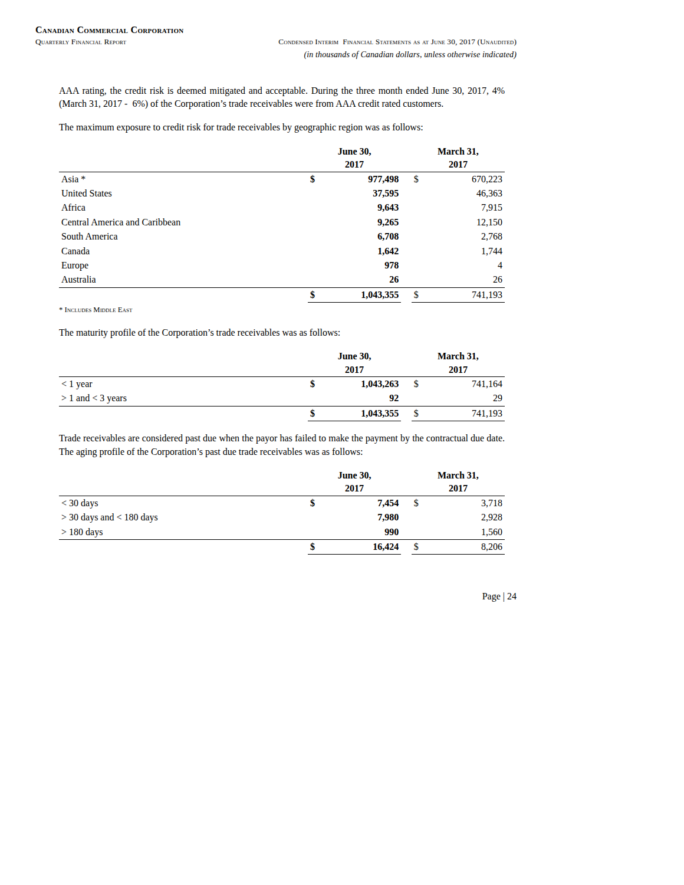Canadian Commercial Corporation
Quarterly Financial Report
Condensed Interim Financial Statements as at June 30, 2017 (Unaudited)
(in thousands of Canadian dollars, unless otherwise indicated)
AAA rating, the credit risk is deemed mitigated and acceptable. During the three month ended June 30, 2017, 4% (March 31, 2017 - 6%) of the Corporation’s trade receivables were from AAA credit rated customers.
The maximum exposure to credit risk for trade receivables by geographic region was as follows:
| | June 30, | | March 31, |
| --- | --- | --- | --- |
| | 2017 | | 2017 |
| Asia * | $ | 977,498 | | $ | 670,223 |
| United States | | 37,595 | | | 46,363 |
| Africa | | 9,643 | | | 7,915 |
| Central America and Caribbean | | 9,265 | | | 12,150 |
| South America | | 6,708 | | | 2,768 |
| Canada | | 1,642 | | | 1,744 |
| Europe | | 978 | | | 4 |
| Australia | | 26 | | | 26 |
| | $ | 1,043,355 | | $ | 741,193 |
* Includes Middle East
The maturity profile of the Corporation’s trade receivables was as follows:
| | June 30, | | March 31, |
| --- | --- | --- | --- |
| | 2017 | | 2017 |
| < 1 year | $ | 1,043,263 | | $ | 741,164 |
| > 1 and < 3 years | | 92 | | | 29 |
| | $ | 1,043,355 | | $ | 741,193 |
Trade receivables are considered past due when the payor has failed to make the payment by the contractual due date. The aging profile of the Corporation’s past due trade receivables was as follows:
| | June 30, | | March 31, |
| --- | --- | --- | --- |
| | 2017 | | 2017 |
| < 30 days | $ | 7,454 | | $ | 3,718 |
| > 30 days and < 180 days | | 7,980 | | | 2,928 |
| > 180 days | | 990 | | | 1,560 |
| | $ | 16,424 | | $ | 8,206 |
Page | 24